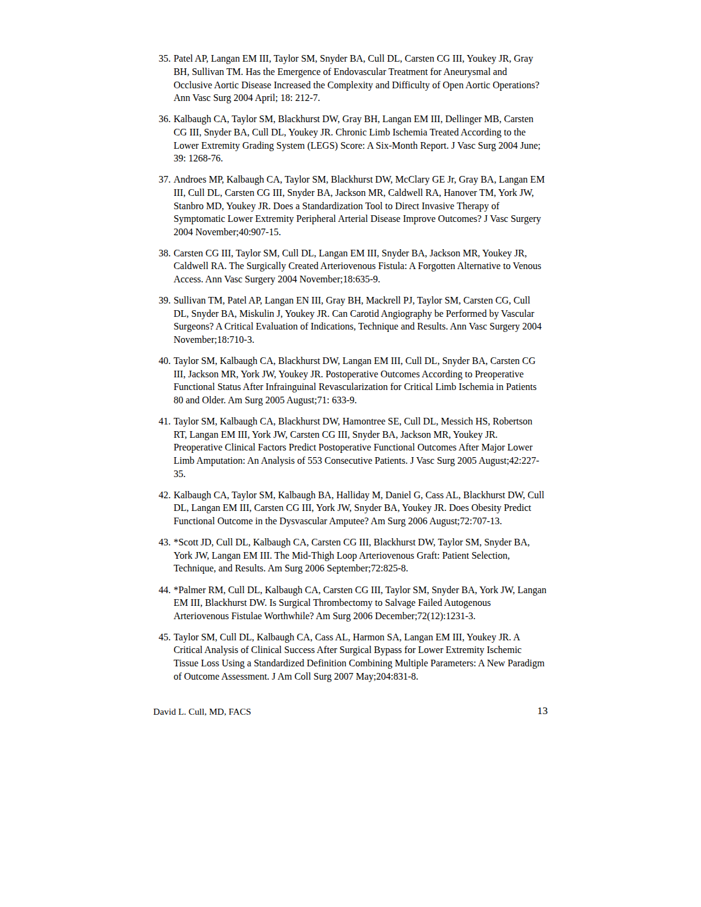35. Patel AP, Langan EM III, Taylor SM, Snyder BA, Cull DL, Carsten CG III, Youkey JR, Gray BH, Sullivan TM. Has the Emergence of Endovascular Treatment for Aneurysmal and Occlusive Aortic Disease Increased the Complexity and Difficulty of Open Aortic Operations? Ann Vasc Surg 2004 April; 18: 212-7.
36. Kalbaugh CA, Taylor SM, Blackhurst DW, Gray BH, Langan EM III, Dellinger MB, Carsten CG III, Snyder BA, Cull DL, Youkey JR. Chronic Limb Ischemia Treated According to the Lower Extremity Grading System (LEGS) Score: A Six-Month Report. J Vasc Surg 2004 June; 39: 1268-76.
37. Androes MP, Kalbaugh CA, Taylor SM, Blackhurst DW, McClary GE Jr, Gray BA, Langan EM III, Cull DL, Carsten CG III, Snyder BA, Jackson MR, Caldwell RA, Hanover TM, York JW, Stanbro MD, Youkey JR. Does a Standardization Tool to Direct Invasive Therapy of Symptomatic Lower Extremity Peripheral Arterial Disease Improve Outcomes? J Vasc Surgery 2004 November;40:907-15.
38. Carsten CG III, Taylor SM, Cull DL, Langan EM III, Snyder BA, Jackson MR, Youkey JR, Caldwell RA. The Surgically Created Arteriovenous Fistula: A Forgotten Alternative to Venous Access. Ann Vasc Surgery 2004 November;18:635-9.
39. Sullivan TM, Patel AP, Langan EN III, Gray BH, Mackrell PJ, Taylor SM, Carsten CG, Cull DL, Snyder BA, Miskulin J, Youkey JR. Can Carotid Angiography be Performed by Vascular Surgeons? A Critical Evaluation of Indications, Technique and Results. Ann Vasc Surgery 2004 November;18:710-3.
40. Taylor SM, Kalbaugh CA, Blackhurst DW, Langan EM III, Cull DL, Snyder BA, Carsten CG III, Jackson MR, York JW, Youkey JR. Postoperative Outcomes According to Preoperative Functional Status After Infrainguinal Revascularization for Critical Limb Ischemia in Patients 80 and Older. Am Surg 2005 August;71: 633-9.
41. Taylor SM, Kalbaugh CA, Blackhurst DW, Hamontree SE, Cull DL, Messich HS, Robertson RT, Langan EM III, York JW, Carsten CG III, Snyder BA, Jackson MR, Youkey JR. Preoperative Clinical Factors Predict Postoperative Functional Outcomes After Major Lower Limb Amputation: An Analysis of 553 Consecutive Patients. J Vasc Surg 2005 August;42:227-35.
42. Kalbaugh CA, Taylor SM, Kalbaugh BA, Halliday M, Daniel G, Cass AL, Blackhurst DW, Cull DL, Langan EM III, Carsten CG III, York JW, Snyder BA, Youkey JR. Does Obesity Predict Functional Outcome in the Dysvascular Amputee? Am Surg 2006 August;72:707-13.
43.*Scott JD, Cull DL, Kalbaugh CA, Carsten CG III, Blackhurst DW, Taylor SM, Snyder BA, York JW, Langan EM III. The Mid-Thigh Loop Arteriovenous Graft: Patient Selection, Technique, and Results. Am Surg 2006 September;72:825-8.
44.*Palmer RM, Cull DL, Kalbaugh CA, Carsten CG III, Taylor SM, Snyder BA, York JW, Langan EM III, Blackhurst DW. Is Surgical Thrombectomy to Salvage Failed Autogenous Arteriovenous Fistulae Worthwhile? Am Surg 2006 December;72(12):1231-3.
45. Taylor SM, Cull DL, Kalbaugh CA, Cass AL, Harmon SA, Langan EM III, Youkey JR. A Critical Analysis of Clinical Success After Surgical Bypass for Lower Extremity Ischemic Tissue Loss Using a Standardized Definition Combining Multiple Parameters: A New Paradigm of Outcome Assessment. J Am Coll Surg 2007 May;204:831-8.
David L. Cull, MD, FACS
13